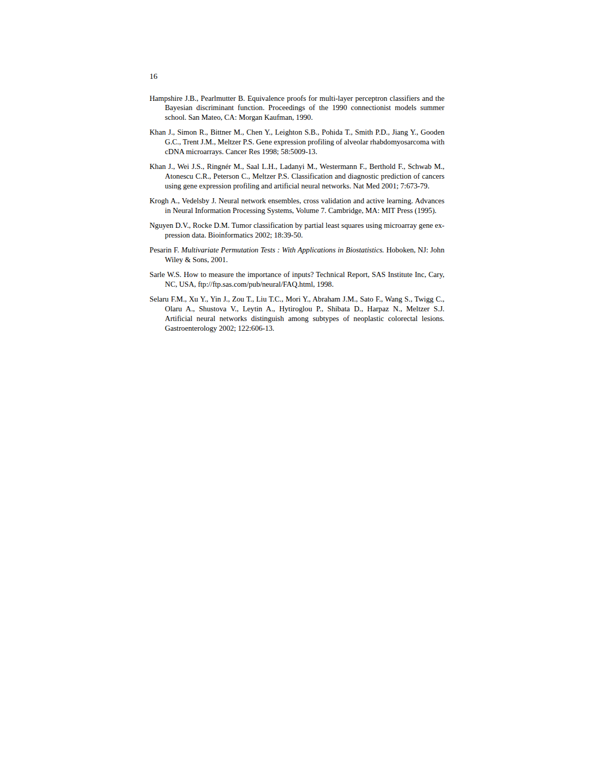16
Hampshire J.B., Pearlmutter B. Equivalence proofs for multi-layer perceptron classifiers and the Bayesian discriminant function. Proceedings of the 1990 connectionist models summer school. San Mateo, CA: Morgan Kaufman, 1990.
Khan J., Simon R., Bittner M., Chen Y., Leighton S.B., Pohida T., Smith P.D., Jiang Y., Gooden G.C., Trent J.M., Meltzer P.S. Gene expression profiling of alveolar rhabdomyosarcoma with cDNA microarrays. Cancer Res 1998; 58:5009-13.
Khan J., Wei J.S., Ringnér M., Saal L.H., Ladanyi M., Westermann F., Berthold F., Schwab M., Atonescu C.R., Peterson C., Meltzer P.S. Classification and diagnostic prediction of cancers using gene expression profiling and artificial neural networks. Nat Med 2001; 7:673-79.
Krogh A., Vedelsby J. Neural network ensembles, cross validation and active learning. Advances in Neural Information Processing Systems, Volume 7. Cambridge, MA: MIT Press (1995).
Nguyen D.V., Rocke D.M. Tumor classification by partial least squares using microarray gene expression data. Bioinformatics 2002; 18:39-50.
Pesarin F. Multivariate Permutation Tests : With Applications in Biostatistics. Hoboken, NJ: John Wiley & Sons, 2001.
Sarle W.S. How to measure the importance of inputs? Technical Report, SAS Institute Inc, Cary, NC, USA, ftp://ftp.sas.com/pub/neural/FAQ.html, 1998.
Selaru F.M., Xu Y., Yin J., Zou T., Liu T.C., Mori Y., Abraham J.M., Sato F., Wang S., Twigg C., Olaru A., Shustova V., Leytin A., Hytiroglou P., Shibata D., Harpaz N., Meltzer S.J. Artificial neural networks distinguish among subtypes of neoplastic colorectal lesions. Gastroenterology 2002; 122:606-13.